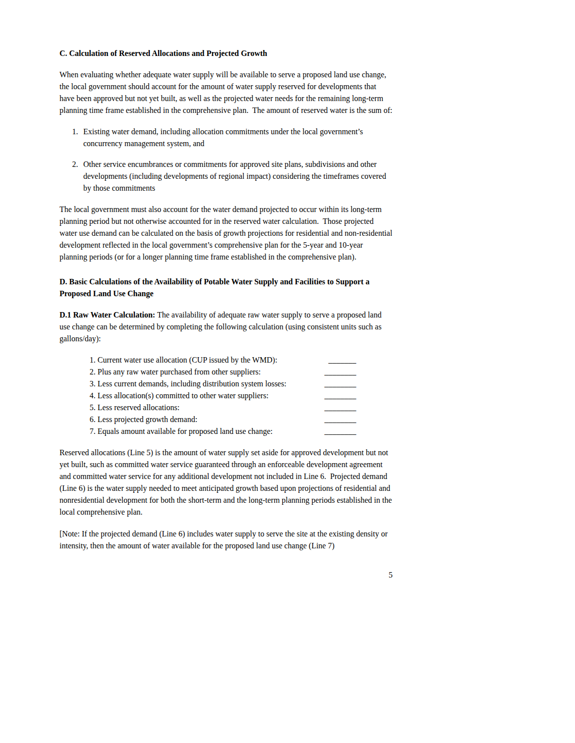C. Calculation of Reserved Allocations and Projected Growth
When evaluating whether adequate water supply will be available to serve a proposed land use change, the local government should account for the amount of water supply reserved for developments that have been approved but not yet built, as well as the projected water needs for the remaining long-term planning time frame established in the comprehensive plan. The amount of reserved water is the sum of:
Existing water demand, including allocation commitments under the local government’s concurrency management system, and
Other service encumbrances or commitments for approved site plans, subdivisions and other developments (including developments of regional impact) considering the timeframes covered by those commitments
The local government must also account for the water demand projected to occur within its long-term planning period but not otherwise accounted for in the reserved water calculation. Those projected water use demand can be calculated on the basis of growth projections for residential and non-residential development reflected in the local government’s comprehensive plan for the 5-year and 10-year planning periods (or for a longer planning time frame established in the comprehensive plan).
D. Basic Calculations of the Availability of Potable Water Supply and Facilities to Support a Proposed Land Use Change
D.1 Raw Water Calculation: The availability of adequate raw water supply to serve a proposed land use change can be determined by completing the following calculation (using consistent units such as gallons/day):
| 1. Current water use allocation (CUP issued by the WMD): | _______ |
| 2. Plus any raw water purchased from other suppliers: | ________ |
| 3. Less current demands, including distribution system losses: | ________ |
| 4. Less allocation(s) committed to other water suppliers: | ________ |
| 5. Less reserved allocations: | ________ |
| 6. Less projected growth demand: | ________ |
| 7. Equals amount available for proposed land use change: | ________ |
Reserved allocations (Line 5) is the amount of water supply set aside for approved development but not yet built, such as committed water service guaranteed through an enforceable development agreement and committed water service for any additional development not included in Line 6. Projected demand (Line 6) is the water supply needed to meet anticipated growth based upon projections of residential and nonresidential development for both the short-term and the long-term planning periods established in the local comprehensive plan.
[Note: If the projected demand (Line 6) includes water supply to serve the site at the existing density or intensity, then the amount of water available for the proposed land use change (Line 7)
5